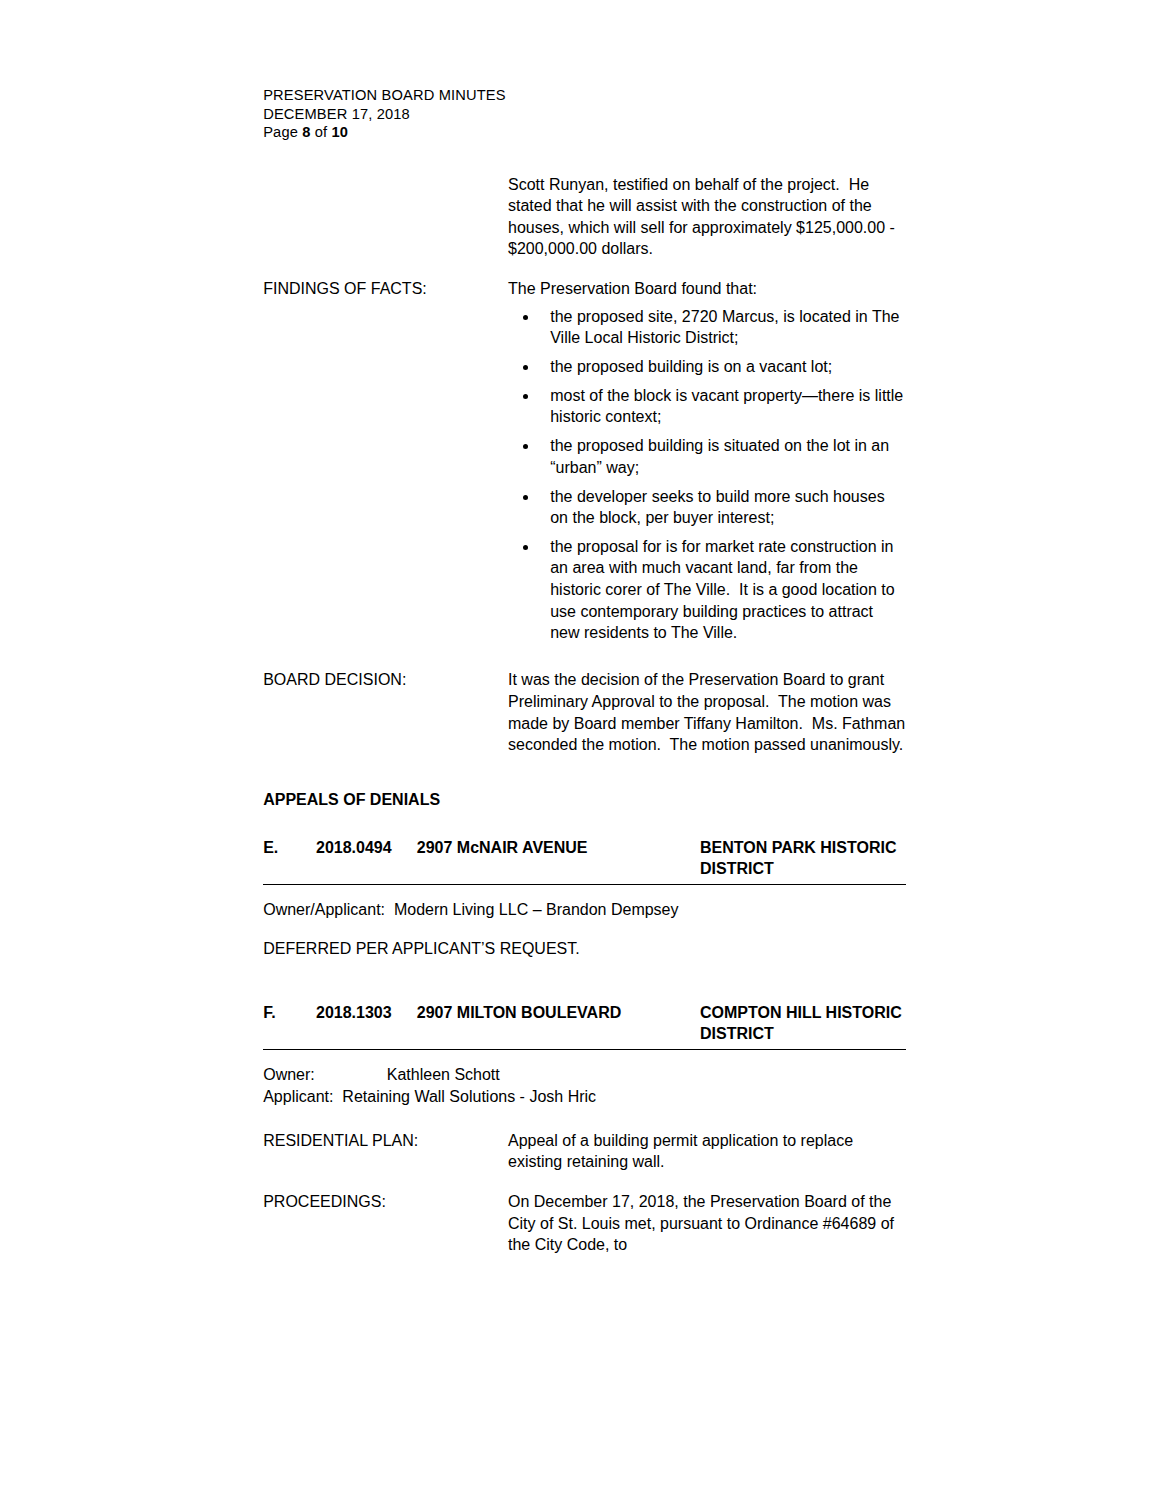PRESERVATION BOARD MINUTES
DECEMBER 17, 2018
Page 8 of 10
Scott Runyan, testified on behalf of the project. He stated that he will assist with the construction of the houses, which will sell for approximately $125,000.00 - $200,000.00 dollars.
FINDINGS OF FACTS:
The Preservation Board found that:
the proposed site, 2720 Marcus, is located in The Ville Local Historic District;
the proposed building is on a vacant lot;
most of the block is vacant property—there is little historic context;
the proposed building is situated on the lot in an “urban” way;
the developer seeks to build more such houses on the block, per buyer interest;
the proposal for is for market rate construction in an area with much vacant land, far from the historic corer of The Ville. It is a good location to use contemporary building practices to attract new residents to The Ville.
BOARD DECISION:
It was the decision of the Preservation Board to grant Preliminary Approval to the proposal. The motion was made by Board member Tiffany Hamilton. Ms. Fathman seconded the motion. The motion passed unanimously.
APPEALS OF DENIALS
E.
2018.0494
2907 McNAIR AVENUE
BENTON PARK HISTORIC DISTRICT
Owner/Applicant: Modern Living LLC – Brandon Dempsey
DEFERRED PER APPLICANT’S REQUEST.
F.
2018.1303
2907 MILTON BOULEVARD
COMPTON HILL HISTORIC DISTRICT
Owner: Kathleen Schott
Applicant: Retaining Wall Solutions - Josh Hric
RESIDENTIAL PLAN:
Appeal of a building permit application to replace existing retaining wall.
PROCEEDINGS:
On December 17, 2018, the Preservation Board of the City of St. Louis met, pursuant to Ordinance #64689 of the City Code, to